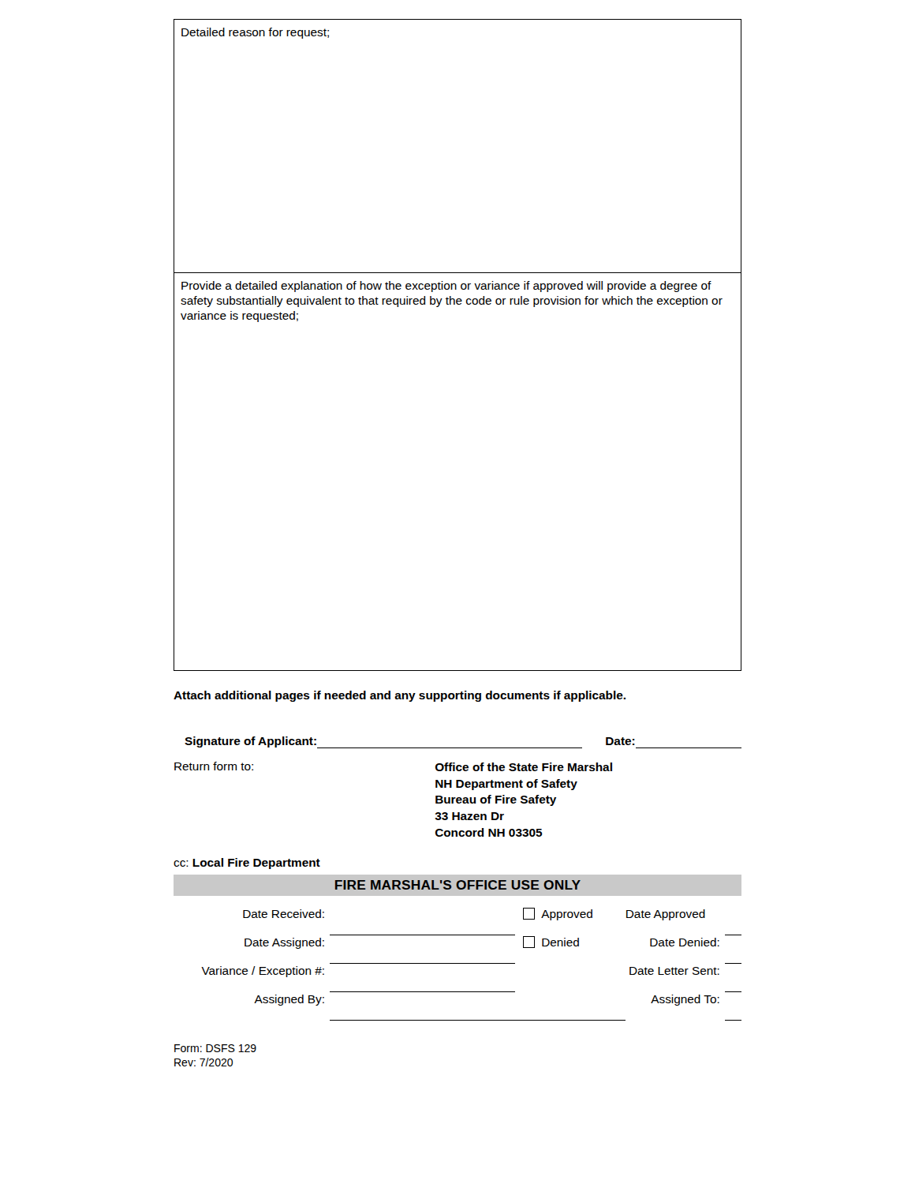Detailed reason for request;
Provide a detailed explanation of how the exception or variance if approved will provide a degree of safety substantially equivalent to that required by the code or rule provision for which the exception or variance is requested;
Attach additional pages if needed and any supporting documents if applicable.
| Signature of Applicant: | | | Date: | |
| Return form to: | Office of the State Fire Marshal NH Department of Safety Bureau of Fire Safety 33 Hazen Dr Concord NH 03305 |
cc: Local Fire Department
FIRE MARSHAL'S OFFICE USE ONLY
| Date Received: | | Approved | Date Approved | |
| Date Assigned: | | Denied | Date Denied: | |
| Variance / Exception #: | | | Date Letter Sent: | |
| Assigned By: | | Assigned To: | |
Form: DSFS 129
Rev: 7/2020